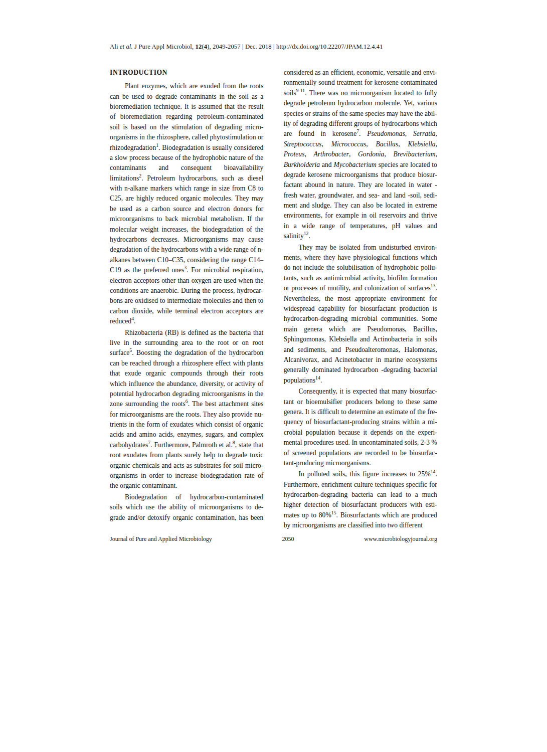Ali et al. J Pure Appl Microbiol, 12(4), 2049-2057 | Dec. 2018 | http://dx.doi.org/10.22207/JPAM.12.4.41
INTRODUCTION
Plant enzymes, which are exuded from the roots can be used to degrade contaminants in the soil as a bioremediation technique. It is assumed that the result of bioremediation regarding petroleum-contaminated soil is based on the stimulation of degrading microorganisms in the rhizosphere, called phytostimulation or rhizodegradation1. Biodegradation is usually considered a slow process because of the hydrophobic nature of the contaminants and consequent bioavailability limitations2. Petroleum hydrocarbons, such as diesel with n-alkane markers which range in size from C8 to C25, are highly reduced organic molecules. They may be used as a carbon source and electron donors for microorganisms to back microbial metabolism. If the molecular weight increases, the biodegradation of the hydrocarbons decreases. Microorganisms may cause degradation of the hydrocarbons with a wide range of n-alkanes between C10–C35, considering the range C14–C19 as the preferred ones3. For microbial respiration, electron acceptors other than oxygen are used when the conditions are anaerobic. During the process, hydrocarbons are oxidised to intermediate molecules and then to carbon dioxide, while terminal electron acceptors are reduced4.
Rhizobacteria (RB) is defined as the bacteria that live in the surrounding area to the root or on root surface5. Boosting the degradation of the hydrocarbon can be reached through a rhizosphere effect with plants that exude organic compounds through their roots which influence the abundance, diversity, or activity of potential hydrocarbon degrading microorganisms in the zone surrounding the roots6. The best attachment sites for microorganisms are the roots. They also provide nutrients in the form of exudates which consist of organic acids and amino acids, enzymes, sugars, and complex carbohydrates7. Furthermore, Palmroth et al.8, state that root exudates from plants surely help to degrade toxic organic chemicals and acts as substrates for soil microorganisms in order to increase biodegradation rate of the organic contaminant.
Biodegradation of hydrocarbon-contaminated soils which use the ability of microorganisms to degrade and/or detoxify organic contamination, has been considered as an efficient, economic, versatile and environmentally sound treatment for kerosene contaminated soils9-11. There was no microorganism located to fully degrade petroleum hydrocarbon molecule. Yet, various species or strains of the same species may have the ability of degrading different groups of hydrocarbons which are found in kerosene7. Pseudomonas, Serratia, Streptococcus, Micrococcus, Bacillus, Klebsiella, Proteus, Arthrobacter, Gordonia, Brevibacterium, Burkholderia and Mycobacterium species are located to degrade kerosene microorganisms that produce biosurfactant abound in nature. They are located in water -fresh water, groundwater, and sea- and land -soil, sediment and sludge. They can also be located in extreme environments, for example in oil reservoirs and thrive in a wide range of temperatures, pH values and salinity12.
They may be isolated from undisturbed environments, where they have physiological functions which do not include the solubilisation of hydrophobic pollutants, such as antimicrobial activity, biofilm formation or processes of motility, and colonization of surfaces13. Nevertheless, the most appropriate environment for widespread capability for biosurfactant production is hydrocarbon-degrading microbial communities. Some main genera which are Pseudomonas, Bacillus, Sphingomonas, Klebsiella and Actinobacteria in soils and sediments, and Pseudoalteromonas, Halomonas, Alcanivorax, and Acinetobacter in marine ecosystems generally dominated hydrocarbon -degrading bacterial populations14.
Consequently, it is expected that many biosurfactant or bioemulsifier producers belong to these same genera. It is difficult to determine an estimate of the frequency of biosurfactant-producing strains within a microbial population because it depends on the experimental procedures used. In uncontaminated soils, 2-3 % of screened populations are recorded to be biosurfactant-producing microorganisms.
In polluted soils, this figure increases to 25%14. Furthermore, enrichment culture techniques specific for hydrocarbon-degrading bacteria can lead to a much higher detection of biosurfactant producers with estimates up to 80%15. Biosurfactants which are produced by microorganisms are classified into two different
Journal of Pure and Applied Microbiology 2050 www.microbiologyjournal.org